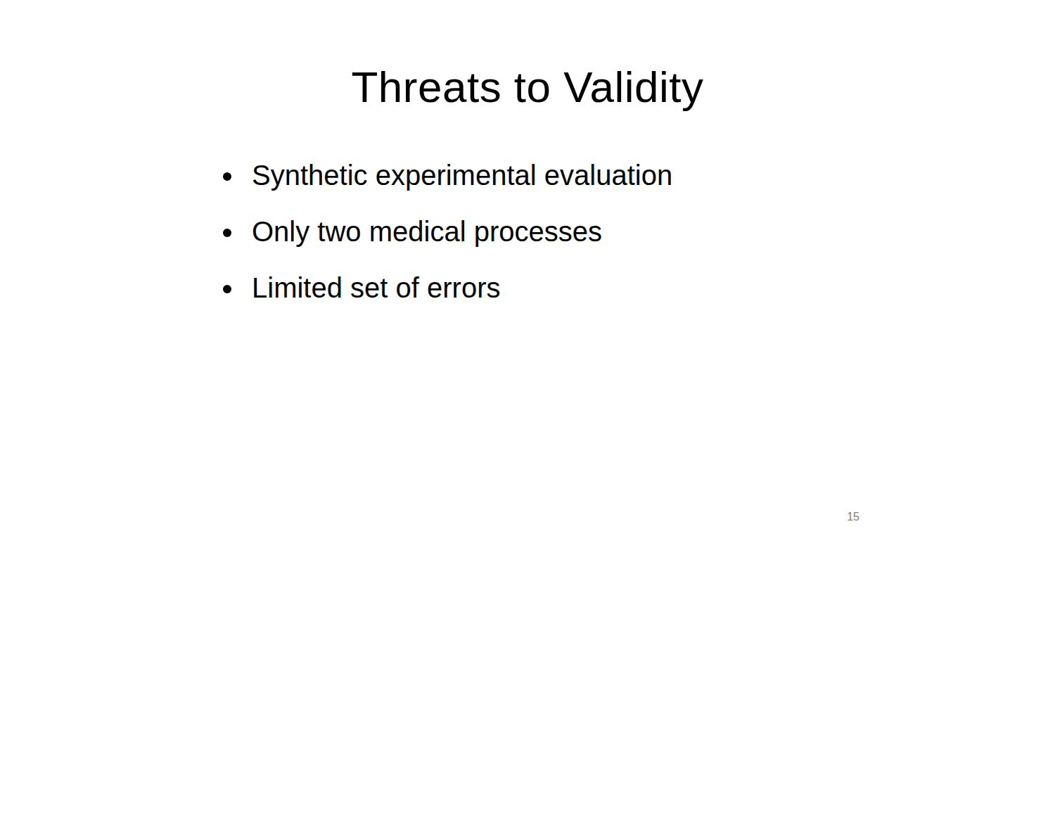Threats to Validity
Synthetic experimental evaluation
Only two medical processes
Limited set of errors
15